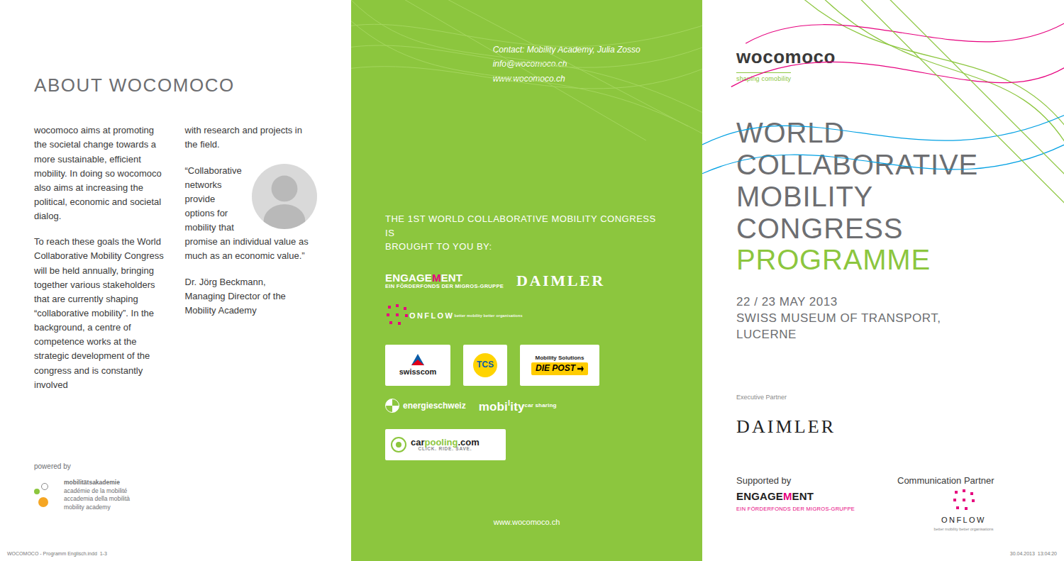ABOUT WOCOMOCO
wocomoco aims at promoting the societal change towards a more sustainable, efficient mobility. In doing so wocomoco also aims at increasing the political, economic and societal dialog.
To reach these goals the World Collaborative Mobility Congress will be held annually, bringing together various stakeholders that are currently shaping “collaborative mobility”. In the background, a centre of competence works at the strategic development of the congress and is constantly involved
with research and projects in the field.
“Collaborative networks provide options for mobility that promise an individual value as much as an economic value.”
Dr. Jörg Beckmann,
Managing Director of the Mobility Academy
powered by
mobilitätsakademie
académie de la mobilité
accademia della mobilità
mobility academy
WOCOMOCO - Programm Englisch.indd 1-3
Contact: Mobility Academy, Julia Zosso
info@wocomoco.ch
www.wocomoco.ch
THE 1ST WORLD COLLABORATIVE MOBILITY CONGRESS IS
BROUGHT TO YOU BY:
ENGAGEMENT
EIN FÖRDERFONDS DER MIGROS-GRUPPE
DAIMLER
ONFLOW
better mobility better organisations
swisscom
TCS
Mobility Solutions
DIE POST
energieschweiz
mobility
car sharing
carpooling.com CLICK. RIDE. SAVE.
www.wocomoco.ch
wocomoco
shaping comobility
World
Collaborative
Mobility
Congress
Programme
22 / 23 May 2013
Swiss Museum of Transport,
Lucerne
Executive Partner
DAIMLER
Supported by
ENGAGEMENT
EIN FÖRDERFONDS DER MIGROS-GRUPPE
Communication Partner
ONFLOW
better mobility better organisations
30.04.2013 13:04:20